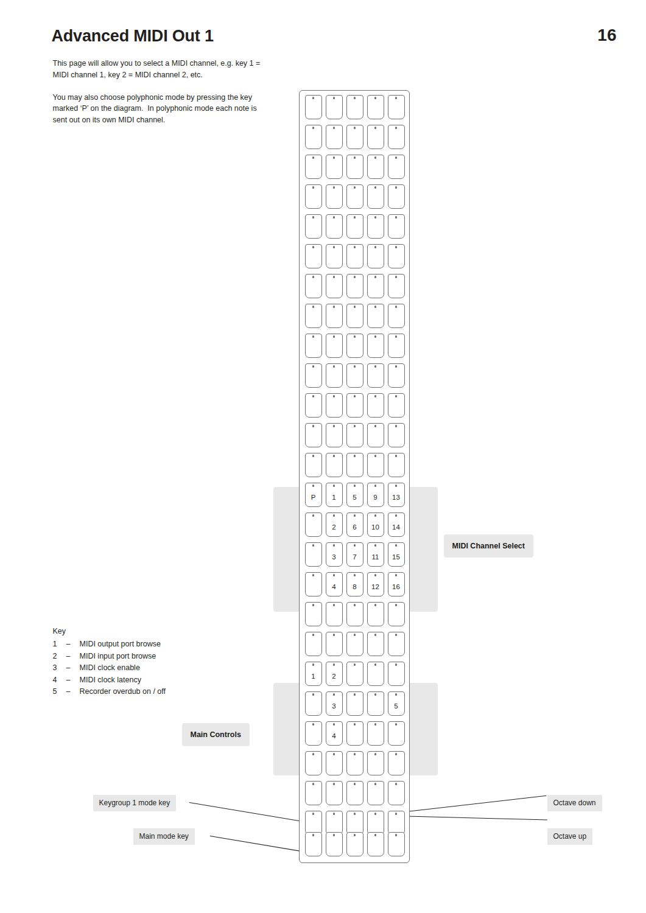Advanced MIDI Out 1
16
This page will allow you to select a MIDI channel, e.g. key 1 = MIDI channel 1, key 2 = MIDI channel 2, etc.
You may also choose polyphonic mode by pressing the key marked ‘P’ on the diagram. In polyphonic mode each note is sent out on its own MIDI channel.
Key
| 1 | – | MIDI output port browse |
| 2 | – | MIDI input port browse |
| 3 | – | MIDI clock enable |
| 4 | – | MIDI clock latency |
| 5 | – | Recorder overdub on / off |
MIDI Channel Select
Main Controls
Keygroup 1 mode key
Main mode key
Octave down
Octave up
P
1
5
9
13
2
6
10
14
3
7
11
15
4
8
12
16
1
2
3
5
4